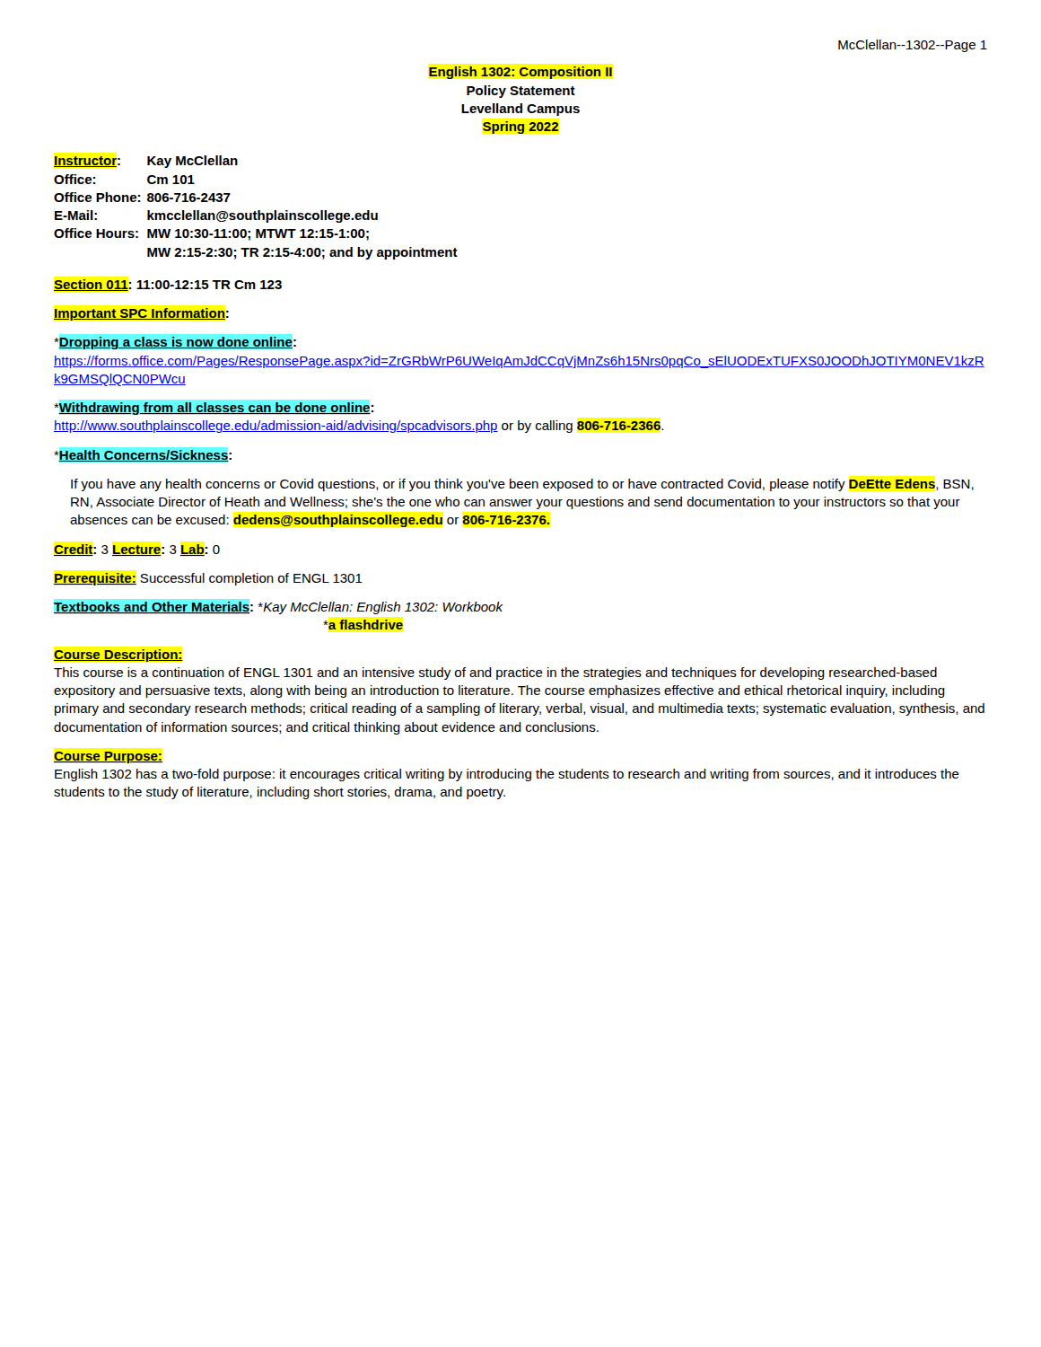McClellan--1302--Page 1
English 1302: Composition II
Policy Statement
Levelland Campus
Spring 2022
| Instructor : | Kay McClellan |
| Office: | Cm 101 |
| Office Phone: | 806-716-2437 |
| E-Mail: | kmcclellan@southplainscollege.edu |
| Office Hours: | MW 10:30-11:00; MTWT 12:15-1:00; MW 2:15-2:30; TR 2:15-4:00; and by appointment |
Section 011: 11:00-12:15 TR Cm 123
Important SPC Information:
*Dropping a class is now done online:
https://forms.office.com/Pages/ResponsePage.aspx?id=ZrGRbWrP6UWeIqAmJdCCqVjMnZs6h15Nrs0pqCo_sElUODExTUFXS0JOODhJOTIYM0NEV1kzRk9GMSQlQCN0PWcu
*Withdrawing from all classes can be done online:
http://www.southplainscollege.edu/admission-aid/advising/spcadvisors.php or by calling 806-716-2366.
*Health Concerns/Sickness:
If you have any health concerns or Covid questions, or if you think you've been exposed to or have contracted Covid, please notify DeEtte Edens, BSN, RN, Associate Director of Heath and Wellness; she's the one who can answer your questions and send documentation to your instructors so that your absences can be excused: dedens@southplainscollege.edu or 806-716-2376.
Credit: 3 Lecture: 3 Lab: 0
Prerequisite: Successful completion of ENGL 1301
Textbooks and Other Materials: *Kay McClellan: English 1302: Workbook
*a flashdrive
Course Description:
This course is a continuation of ENGL 1301 and an intensive study of and practice in the strategies and techniques for developing researched-based expository and persuasive texts, along with being an introduction to literature. The course emphasizes effective and ethical rhetorical inquiry, including primary and secondary research methods; critical reading of a sampling of literary, verbal, visual, and multimedia texts; systematic evaluation, synthesis, and documentation of information sources; and critical thinking about evidence and conclusions.
Course Purpose:
English 1302 has a two-fold purpose: it encourages critical writing by introducing the students to research and writing from sources, and it introduces the students to the study of literature, including short stories, drama, and poetry.